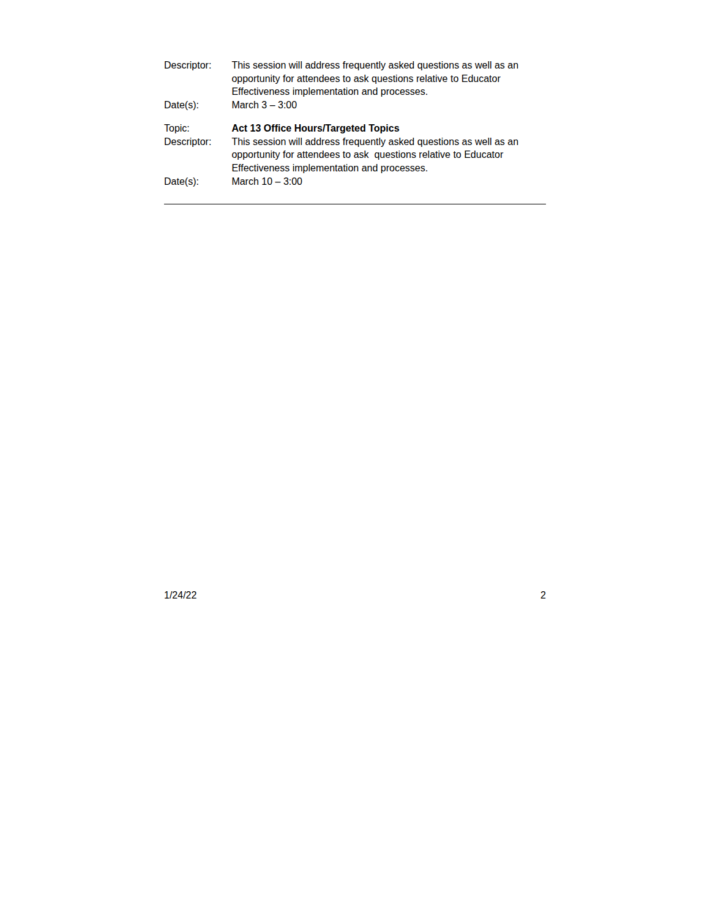| Descriptor: | This session will address frequently asked questions as well as an opportunity for attendees to ask questions relative to Educator Effectiveness implementation and processes. |
| Date(s): | March 3 – 3:00 |
| Topic: | Act 13 Office Hours/Targeted Topics |
| Descriptor: | This session will address frequently asked questions as well as an opportunity for attendees to ask questions relative to Educator Effectiveness implementation and processes. |
| Date(s): | March 10 – 3:00 |
1/24/22
2